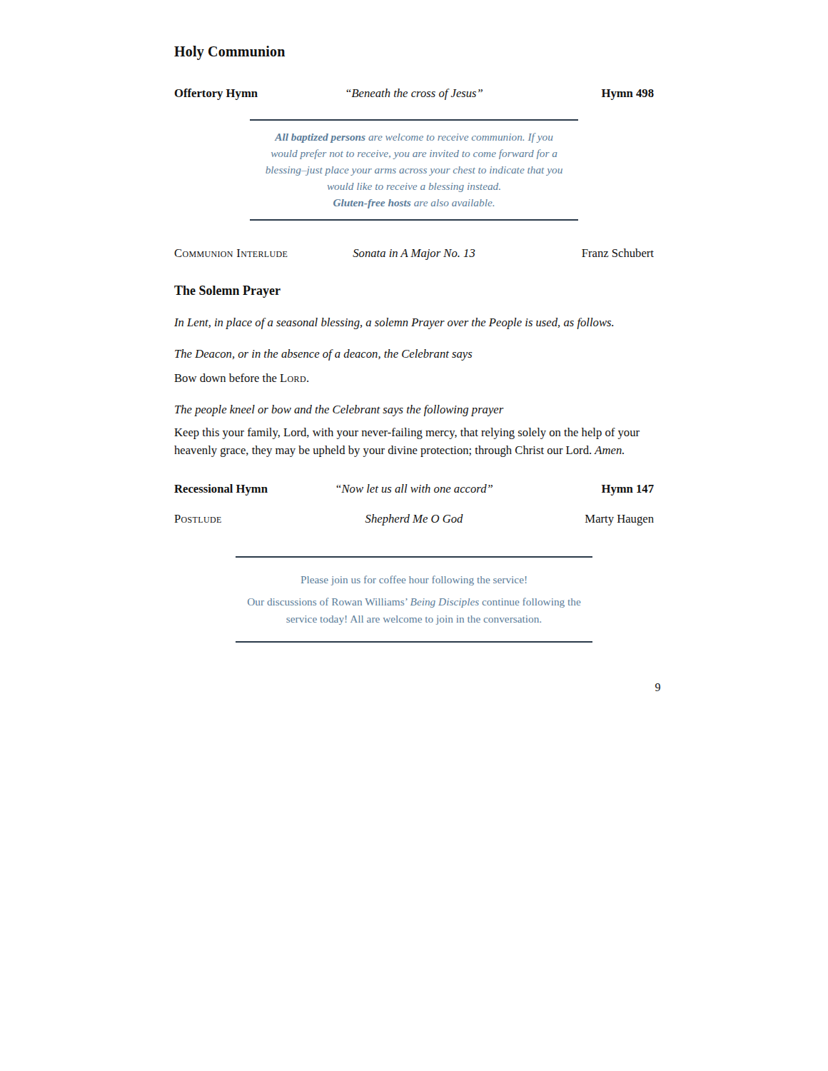Holy Communion
Offertory Hymn “Beneath the cross of Jesus” Hymn 498
All baptized persons are welcome to receive communion. If you would prefer not to receive, you are invited to come forward for a blessing–just place your arms across your chest to indicate that you would like to receive a blessing instead.
Gluten-free hosts are also available.
Communion Interlude Sonata in A Major No. 13 Franz Schubert
The Solemn Prayer
In Lent, in place of a seasonal blessing, a solemn Prayer over the People is used, as follows.
The Deacon, or in the absence of a deacon, the Celebrant says
Bow down before the Lord.
The people kneel or bow and the Celebrant says the following prayer
Keep this your family, Lord, with your never-failing mercy, that relying solely on the help of your heavenly grace, they may be upheld by your divine protection; through Christ our Lord. Amen.
Recessional Hymn “Now let us all with one accord” Hymn 147
Postlude Shepherd Me O God Marty Haugen
Please join us for coffee hour following the service!
Our discussions of Rowan Williams’ Being Disciples continue following the service today! All are welcome to join in the conversation.
9